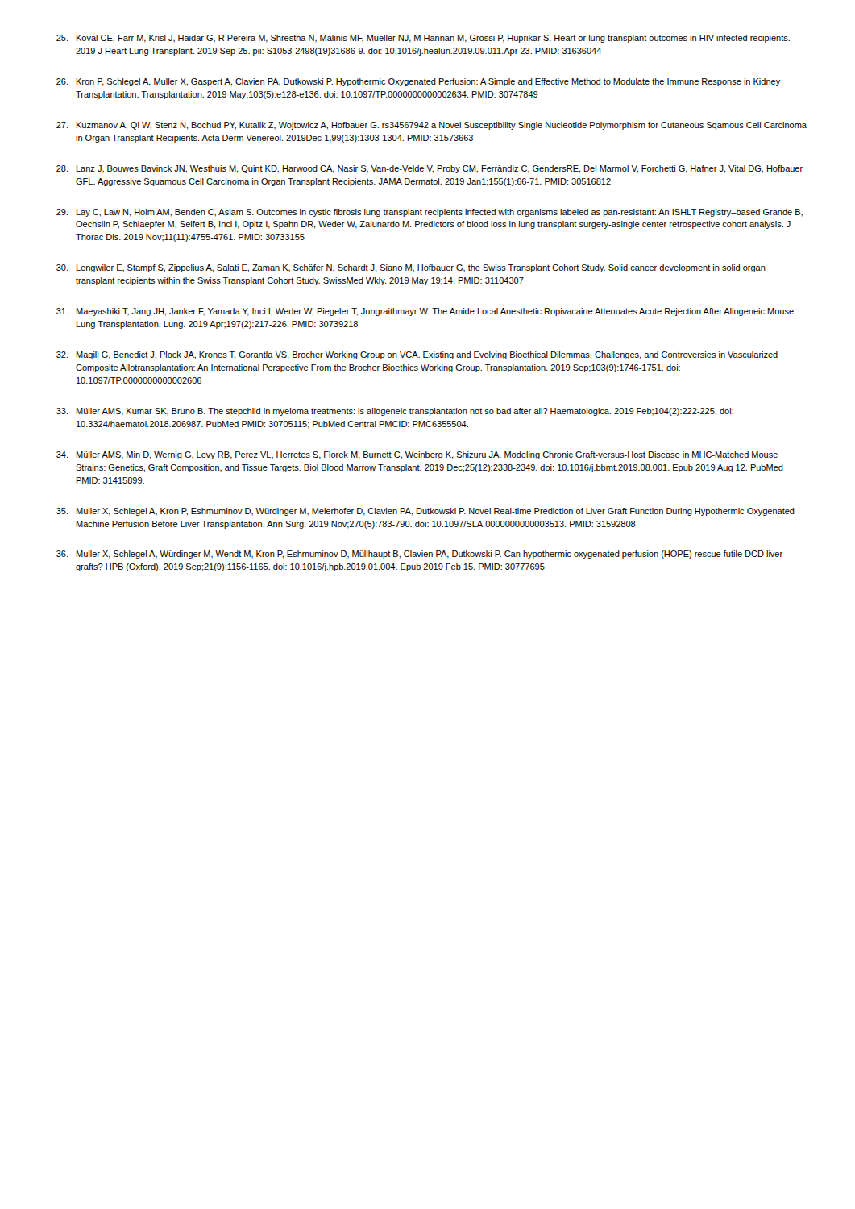Koval CE, Farr M, Krisl J, Haidar G, R Pereira M, Shrestha N, Malinis MF, Mueller NJ, M Hannan M, Grossi P, Huprikar S. Heart or lung transplant outcomes in HIV-infected recipients. 2019 J Heart Lung Transplant. 2019 Sep 25. pii: S1053-2498(19)31686-9. doi: 10.1016/j.healun.2019.09.011.Apr 23. PMID: 31636044
Kron P, Schlegel A, Muller X, Gaspert A, Clavien PA, Dutkowski P. Hypothermic Oxygenated Perfusion: A Simple and Effective Method to Modulate the Immune Response in Kidney Transplantation. Transplantation. 2019 May;103(5):e128-e136. doi: 10.1097/TP.0000000000002634. PMID: 30747849
Kuzmanov A, Qi W, Stenz N, Bochud PY, Kutalik Z, Wojtowicz A, Hofbauer G. rs34567942 a Novel Susceptibility Single Nucleotide Polymorphism for Cutaneous Sqamous Cell Carcinoma in Organ Transplant Recipients. Acta Derm Venereol. 2019Dec 1,99(13):1303-1304. PMID: 31573663
Lanz J, Bouwes Bavinck JN, Westhuis M, Quint KD, Harwood CA, Nasir S, Van-de-Velde V, Proby CM, Ferràndiz C, GendersRE, Del Marmol V, Forchetti G, Hafner J, Vital DG, Hofbauer GFL. Aggressive Squamous Cell Carcinoma in Organ Transplant Recipients. JAMA Dermatol. 2019 Jan1;155(1):66-71. PMID: 30516812
Lay C, Law N, Holm AM, Benden C, Aslam S. Outcomes in cystic fibrosis lung transplant recipients infected with organisms labeled as pan-resistant: An ISHLT Registry–based Grande B, Oechslin P, Schlaepfer M, Seifert B, Inci I, Opitz I, Spahn DR, Weder W, Zalunardo M. Predictors of blood loss in lung transplant surgery-asingle center retrospective cohort analysis. J Thorac Dis. 2019 Nov;11(11):4755-4761. PMID: 30733155
Lengwiler E, Stampf S, Zippelius A, Salati E, Zaman K, Schäfer N, Schardt J, Siano M, Hofbauer G, the Swiss Transplant Cohort Study. Solid cancer development in solid organ transplant recipients within the Swiss Transplant Cohort Study. SwissMed Wkly. 2019 May 19;14. PMID: 31104307
Maeyashiki T, Jang JH, Janker F, Yamada Y, Inci I, Weder W, Piegeler T, Jungraithmayr W. The Amide Local Anesthetic Ropivacaine Attenuates Acute Rejection After Allogeneic Mouse Lung Transplantation. Lung. 2019 Apr;197(2):217-226. PMID: 30739218
Magill G, Benedict J, Plock JA, Krones T, Gorantla VS, Brocher Working Group on VCA. Existing and Evolving Bioethical Dilemmas, Challenges, and Controversies in Vascularized Composite Allotransplantation: An International Perspective From the Brocher Bioethics Working Group. Transplantation. 2019 Sep;103(9):1746-1751. doi: 10.1097/TP.0000000000002606
Müller AMS, Kumar SK, Bruno B. The stepchild in myeloma treatments: is allogeneic transplantation not so bad after all? Haematologica. 2019 Feb;104(2):222-225. doi: 10.3324/haematol.2018.206987. PubMed PMID: 30705115; PubMed Central PMCID: PMC6355504.
Müller AMS, Min D, Wernig G, Levy RB, Perez VL, Herretes S, Florek M, Burnett C, Weinberg K, Shizuru JA. Modeling Chronic Graft-versus-Host Disease in MHC-Matched Mouse Strains: Genetics, Graft Composition, and Tissue Targets. Biol Blood Marrow Transplant. 2019 Dec;25(12):2338-2349. doi: 10.1016/j.bbmt.2019.08.001. Epub 2019 Aug 12. PubMed PMID: 31415899.
Muller X, Schlegel A, Kron P, Eshmuminov D, Würdinger M, Meierhofer D, Clavien PA, Dutkowski P. Novel Real-time Prediction of Liver Graft Function During Hypothermic Oxygenated Machine Perfusion Before Liver Transplantation. Ann Surg. 2019 Nov;270(5):783-790. doi: 10.1097/SLA.0000000000003513. PMID: 31592808
Muller X, Schlegel A, Würdinger M, Wendt M, Kron P, Eshmuminov D, Müllhaupt B, Clavien PA, Dutkowski P. Can hypothermic oxygenated perfusion (HOPE) rescue futile DCD liver grafts? HPB (Oxford). 2019 Sep;21(9):1156-1165. doi: 10.1016/j.hpb.2019.01.004. Epub 2019 Feb 15. PMID: 30777695